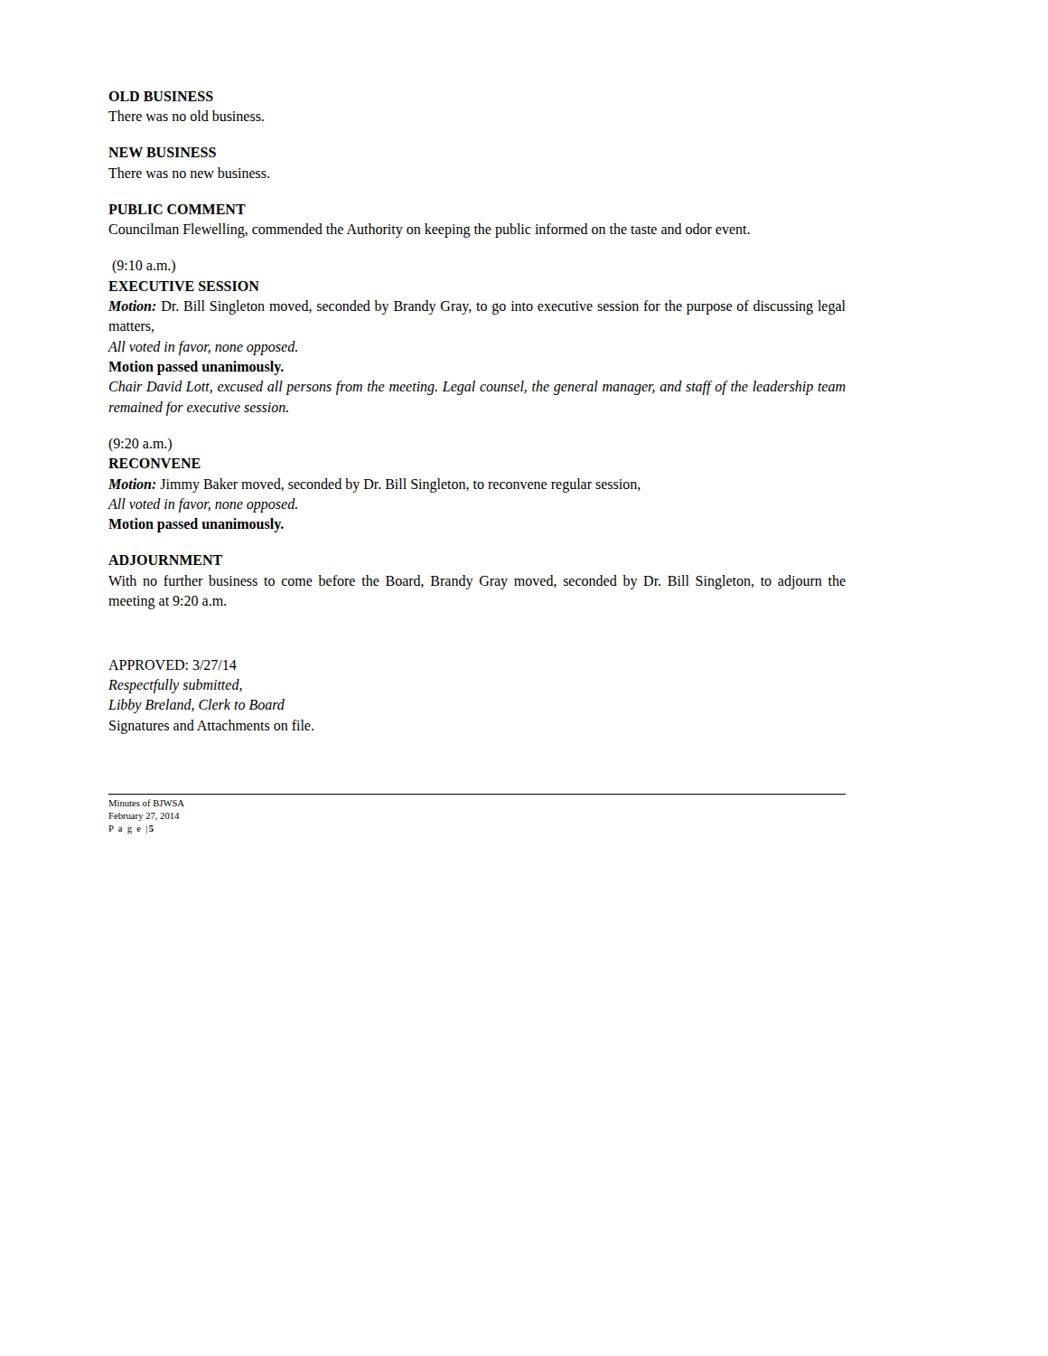Old Business
There was no old business.
New Business
There was no new business.
Public Comment
Councilman Flewelling, commended the Authority on keeping the public informed on the taste and odor event.
(9:10 a.m.)
Executive Session
Motion: Dr. Bill Singleton moved, seconded by Brandy Gray, to go into executive session for the purpose of discussing legal matters,
All voted in favor, none opposed.
Motion passed unanimously.
Chair David Lott, excused all persons from the meeting. Legal counsel, the general manager, and staff of the leadership team remained for executive session.
(9:20 a.m.)
Reconvene
Motion: Jimmy Baker moved, seconded by Dr. Bill Singleton, to reconvene regular session,
All voted in favor, none opposed.
Motion passed unanimously.
Adjournment
With no further business to come before the Board, Brandy Gray moved, seconded by Dr. Bill Singleton, to adjourn the meeting at 9:20 a.m.
APPROVED: 3/27/14
Respectfully submitted,
Libby Breland, Clerk to Board
Signatures and Attachments on file.
Minutes of BJWSA
February 27, 2014
P a g e |5